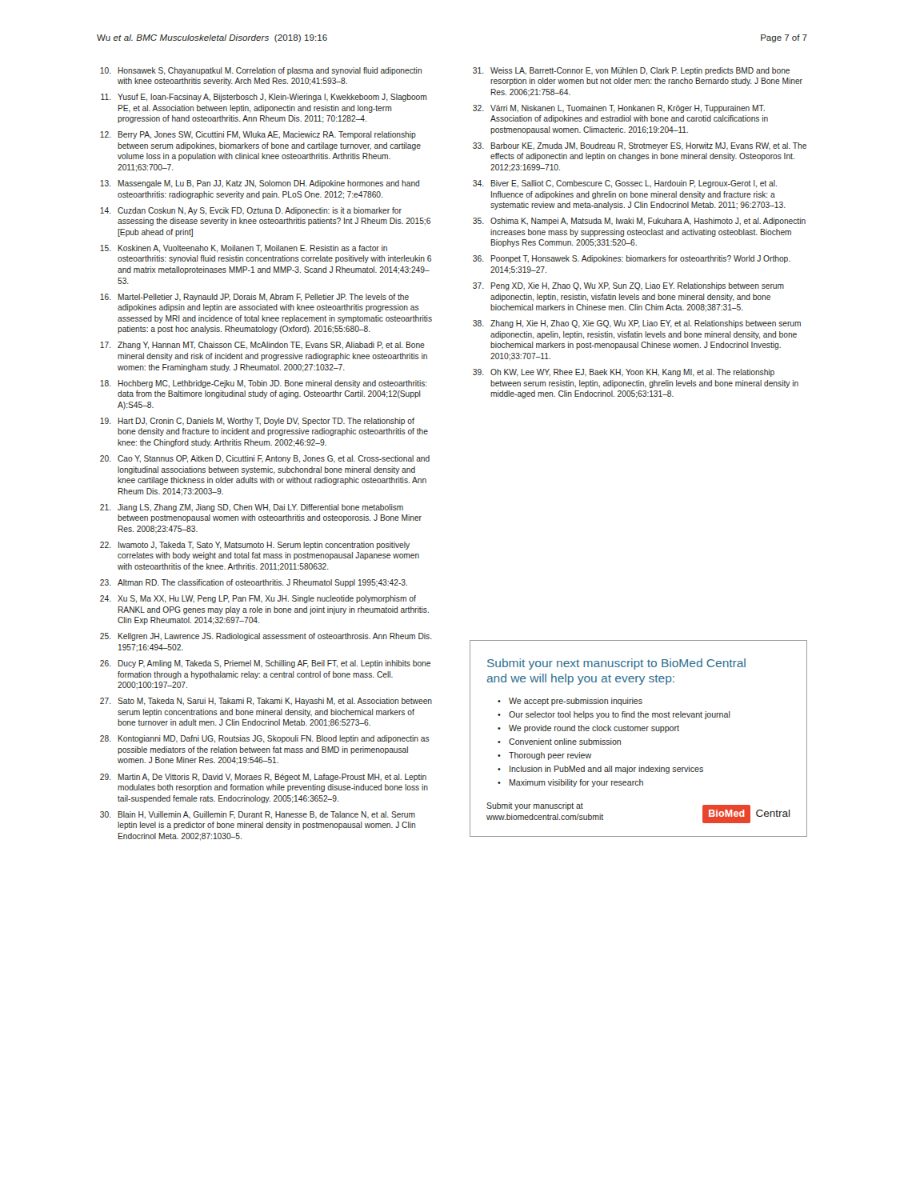Wu et al. BMC Musculoskeletal Disorders (2018) 19:16
Page 7 of 7
10. Honsawek S, Chayanupatkul M. Correlation of plasma and synovial fluid adiponectin with knee osteoarthritis severity. Arch Med Res. 2010;41:593–8.
11. Yusuf E, Ioan-Facsinay A, Bijsterbosch J, Klein-Wieringa I, Kwekkeboom J, Slagboom PE, et al. Association between leptin, adiponectin and resistin and long-term progression of hand osteoarthritis. Ann Rheum Dis. 2011; 70:1282–4.
12. Berry PA, Jones SW, Cicuttini FM, Wluka AE, Maciewicz RA. Temporal relationship between serum adipokines, biomarkers of bone and cartilage turnover, and cartilage volume loss in a population with clinical knee osteoarthritis. Arthritis Rheum. 2011;63:700–7.
13. Massengale M, Lu B, Pan JJ, Katz JN, Solomon DH. Adipokine hormones and hand osteoarthritis: radiographic severity and pain. PLoS One. 2012; 7:e47860.
14. Cuzdan Coskun N, Ay S, Evcik FD, Oztuna D. Adiponectin: is it a biomarker for assessing the disease severity in knee osteoarthritis patients? Int J Rheum Dis. 2015;6 [Epub ahead of print]
15. Koskinen A, Vuolteenaho K, Moilanen T, Moilanen E. Resistin as a factor in osteoarthritis: synovial fluid resistin concentrations correlate positively with interleukin 6 and matrix metalloproteinases MMP-1 and MMP-3. Scand J Rheumatol. 2014;43:249–53.
16. Martel-Pelletier J, Raynauld JP, Dorais M, Abram F, Pelletier JP. The levels of the adipokines adipsin and leptin are associated with knee osteoarthritis progression as assessed by MRI and incidence of total knee replacement in symptomatic osteoarthritis patients: a post hoc analysis. Rheumatology (Oxford). 2016;55:680–8.
17. Zhang Y, Hannan MT, Chaisson CE, McAlindon TE, Evans SR, Aliabadi P, et al. Bone mineral density and risk of incident and progressive radiographic knee osteoarthritis in women: the Framingham study. J Rheumatol. 2000;27:1032–7.
18. Hochberg MC, Lethbridge-Cejku M, Tobin JD. Bone mineral density and osteoarthritis: data from the Baltimore longitudinal study of aging. Osteoarthr Cartil. 2004;12(Suppl A):S45–8.
19. Hart DJ, Cronin C, Daniels M, Worthy T, Doyle DV, Spector TD. The relationship of bone density and fracture to incident and progressive radiographic osteoarthritis of the knee: the Chingford study. Arthritis Rheum. 2002;46:92–9.
20. Cao Y, Stannus OP, Aitken D, Cicuttini F, Antony B, Jones G, et al. Cross-sectional and longitudinal associations between systemic, subchondral bone mineral density and knee cartilage thickness in older adults with or without radiographic osteoarthritis. Ann Rheum Dis. 2014;73:2003–9.
21. Jiang LS, Zhang ZM, Jiang SD, Chen WH, Dai LY. Differential bone metabolism between postmenopausal women with osteoarthritis and osteoporosis. J Bone Miner Res. 2008;23:475–83.
22. Iwamoto J, Takeda T, Sato Y, Matsumoto H. Serum leptin concentration positively correlates with body weight and total fat mass in postmenopausal Japanese women with osteoarthritis of the knee. Arthritis. 2011;2011:580632.
23. Altman RD. The classification of osteoarthritis. J Rheumatol Suppl 1995;43:42-3.
24. Xu S, Ma XX, Hu LW, Peng LP, Pan FM, Xu JH. Single nucleotide polymorphism of RANKL and OPG genes may play a role in bone and joint injury in rheumatoid arthritis. Clin Exp Rheumatol. 2014;32:697–704.
25. Kellgren JH, Lawrence JS. Radiological assessment of osteoarthrosis. Ann Rheum Dis. 1957;16:494–502.
26. Ducy P, Amling M, Takeda S, Priemel M, Schilling AF, Beil FT, et al. Leptin inhibits bone formation through a hypothalamic relay: a central control of bone mass. Cell. 2000;100:197–207.
27. Sato M, Takeda N, Sarui H, Takami R, Takami K, Hayashi M, et al. Association between serum leptin concentrations and bone mineral density, and biochemical markers of bone turnover in adult men. J Clin Endocrinol Metab. 2001;86:5273–6.
28. Kontogianni MD, Dafni UG, Routsias JG, Skopouli FN. Blood leptin and adiponectin as possible mediators of the relation between fat mass and BMD in perimenopausal women. J Bone Miner Res. 2004;19:546–51.
29. Martin A, De Vittoris R, David V, Moraes R, Bégeot M, Lafage-Proust MH, et al. Leptin modulates both resorption and formation while preventing disuse-induced bone loss in tail-suspended female rats. Endocrinology. 2005;146:3652–9.
30. Blain H, Vuillemin A, Guillemin F, Durant R, Hanesse B, de Talance N, et al. Serum leptin level is a predictor of bone mineral density in postmenopausal women. J Clin Endocrinol Meta. 2002;87:1030–5.
31. Weiss LA, Barrett-Connor E, von Mühlen D, Clark P. Leptin predicts BMD and bone resorption in older women but not older men: the rancho Bernardo study. J Bone Miner Res. 2006;21:758–64.
32. Värri M, Niskanen L, Tuomainen T, Honkanen R, Kröger H, Tuppurainen MT. Association of adipokines and estradiol with bone and carotid calcifications in postmenopausal women. Climacteric. 2016;19:204–11.
33. Barbour KE, Zmuda JM, Boudreau R, Strotmeyer ES, Horwitz MJ, Evans RW, et al. The effects of adiponectin and leptin on changes in bone mineral density. Osteoporos Int. 2012;23:1699–710.
34. Biver E, Salliot C, Combescure C, Gossec L, Hardouin P, Legroux-Gerot I, et al. Influence of adipokines and ghrelin on bone mineral density and fracture risk: a systematic review and meta-analysis. J Clin Endocrinol Metab. 2011; 96:2703–13.
35. Oshima K, Nampei A, Matsuda M, Iwaki M, Fukuhara A, Hashimoto J, et al. Adiponectin increases bone mass by suppressing osteoclast and activating osteoblast. Biochem Biophys Res Commun. 2005;331:520–6.
36. Poonpet T, Honsawek S. Adipokines: biomarkers for osteoarthritis? World J Orthop. 2014;5:319–27.
37. Peng XD, Xie H, Zhao Q, Wu XP, Sun ZQ, Liao EY. Relationships between serum adiponectin, leptin, resistin, visfatin levels and bone mineral density, and bone biochemical markers in Chinese men. Clin Chim Acta. 2008;387:31–5.
38. Zhang H, Xie H, Zhao Q, Xie GQ, Wu XP, Liao EY, et al. Relationships between serum adiponectin, apelin, leptin, resistin, visfatin levels and bone mineral density, and bone biochemical markers in post-menopausal Chinese women. J Endocrinol Investig. 2010;33:707–11.
39. Oh KW, Lee WY, Rhee EJ, Baek KH, Yoon KH, Kang MI, et al. The relationship between serum resistin, leptin, adiponectin, ghrelin levels and bone mineral density in middle-aged men. Clin Endocrinol. 2005;63:131–8.
Submit your next manuscript to BioMed Central
and we will help you at every step:
We accept pre-submission inquiries
Our selector tool helps you to find the most relevant journal
We provide round the clock customer support
Convenient online submission
Thorough peer review
Inclusion in PubMed and all major indexing services
Maximum visibility for your research
Submit your manuscript at
www.biomedcentral.com/submit
BioMed Central